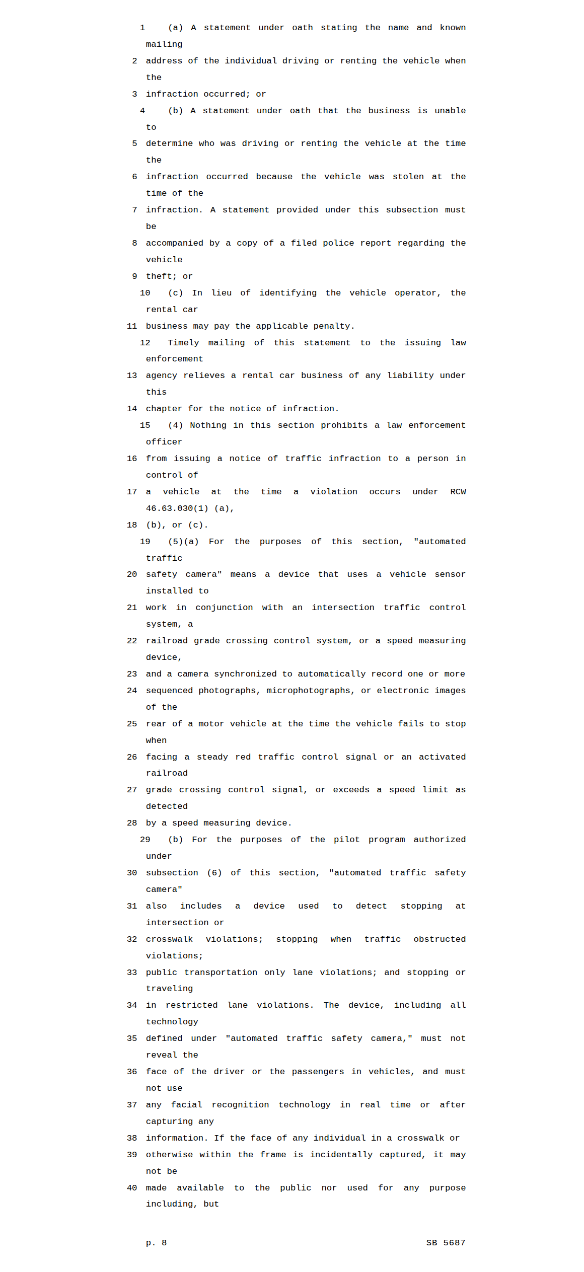(a) A statement under oath stating the name and known mailing
address of the individual driving or renting the vehicle when the
infraction occurred; or
(b) A statement under oath that the business is unable to
determine who was driving or renting the vehicle at the time the
infraction occurred because the vehicle was stolen at the time of the
infraction. A statement provided under this subsection must be
accompanied by a copy of a filed police report regarding the vehicle
theft; or
(c) In lieu of identifying the vehicle operator, the rental car
business may pay the applicable penalty.
Timely mailing of this statement to the issuing law enforcement
agency relieves a rental car business of any liability under this
chapter for the notice of infraction.
(4) Nothing in this section prohibits a law enforcement officer
from issuing a notice of traffic infraction to a person in control of
a vehicle at the time a violation occurs under RCW 46.63.030(1) (a),
(b), or (c).
(5)(a) For the purposes of this section, "automated traffic
safety camera" means a device that uses a vehicle sensor installed to
work in conjunction with an intersection traffic control system, a
railroad grade crossing control system, or a speed measuring device,
and a camera synchronized to automatically record one or more
sequenced photographs, microphotographs, or electronic images of the
rear of a motor vehicle at the time the vehicle fails to stop when
facing a steady red traffic control signal or an activated railroad
grade crossing control signal, or exceeds a speed limit as detected
by a speed measuring device.
(b) For the purposes of the pilot program authorized under
subsection (6) of this section, "automated traffic safety camera"
also includes a device used to detect stopping at intersection or
crosswalk violations; stopping when traffic obstructed violations;
public transportation only lane violations; and stopping or traveling
in restricted lane violations. The device, including all technology
defined under "automated traffic safety camera," must not reveal the
face of the driver or the passengers in vehicles, and must not use
any facial recognition technology in real time or after capturing any
information. If the face of any individual in a crosswalk or
otherwise within the frame is incidentally captured, it may not be
made available to the public nor used for any purpose including, but
p. 8 SB 5687